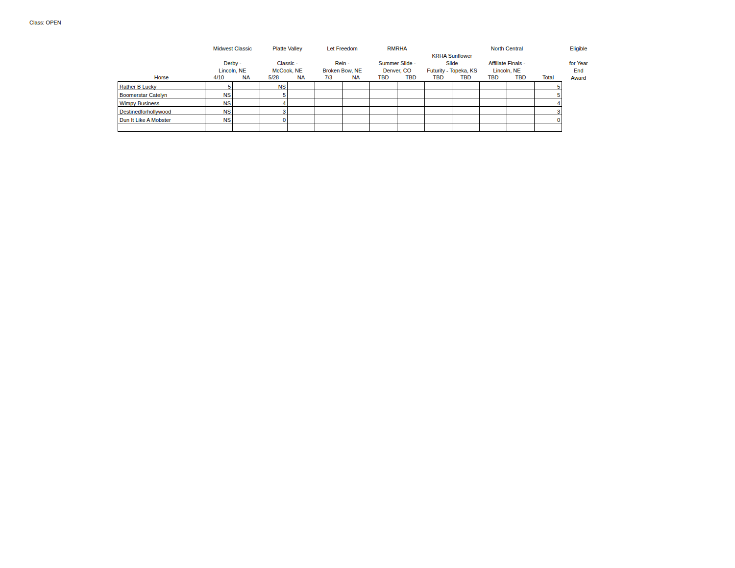Class: OPEN
| | Midwest Classic | Platte Valley | Let Freedom | RMRHA | | North Central | | Eligible |
| --- | --- | --- | --- | --- | --- | --- | --- | --- |
| | Derby - | Classic - | Rein - | Summer Slide - | KRHA Sunflower Slide | Affiliate Finals - | | for Year |
| | Lincoln, NE | McCook, NE | Broken Bow, NE | Denver, CO | Futurity - Topeka, KS | Lincoln, NE | | End |
| Horse | 4/10 | NA | 5/28 | NA | 7/3 | NA | TBD | TBD | TBD | TBD | TBD | TBD | Total | Award |
| Rather B Lucky | 5 | | NS | | | | | | | | | | 5 | |
| Boomerstar Catelyn | NS | | 5 | | | | | | | | | | 5 | |
| Wimpy Business | NS | | 4 | | | | | | | | | | 4 | |
| Destinedforhollywood | NS | | 3 | | | | | | | | | | 3 | |
| Dun It Like A Mobster | NS | | 0 | | | | | | | | | | 0 | |